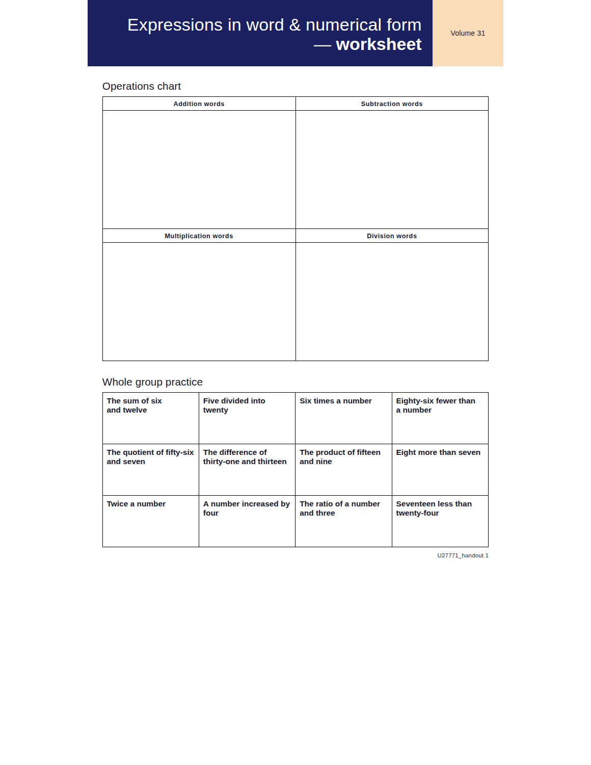Expressions in word & numerical form — worksheet
Volume 31
Operations chart
| Addition words | Subtraction words |
| --- | --- |
| Multiplication words | Division words |
Whole group practice
| The sum of six and twelve | Five divided into twenty | Six times a number | Eighty-six fewer than a number |
| The quotient of fifty-six and seven | The difference of thirty-one and thirteen | The product of fifteen and nine | Eight more than seven |
| Twice a number | A number increased by four | The ratio of a number and three | Seventeen less than twenty-four |
U27771_handout 1